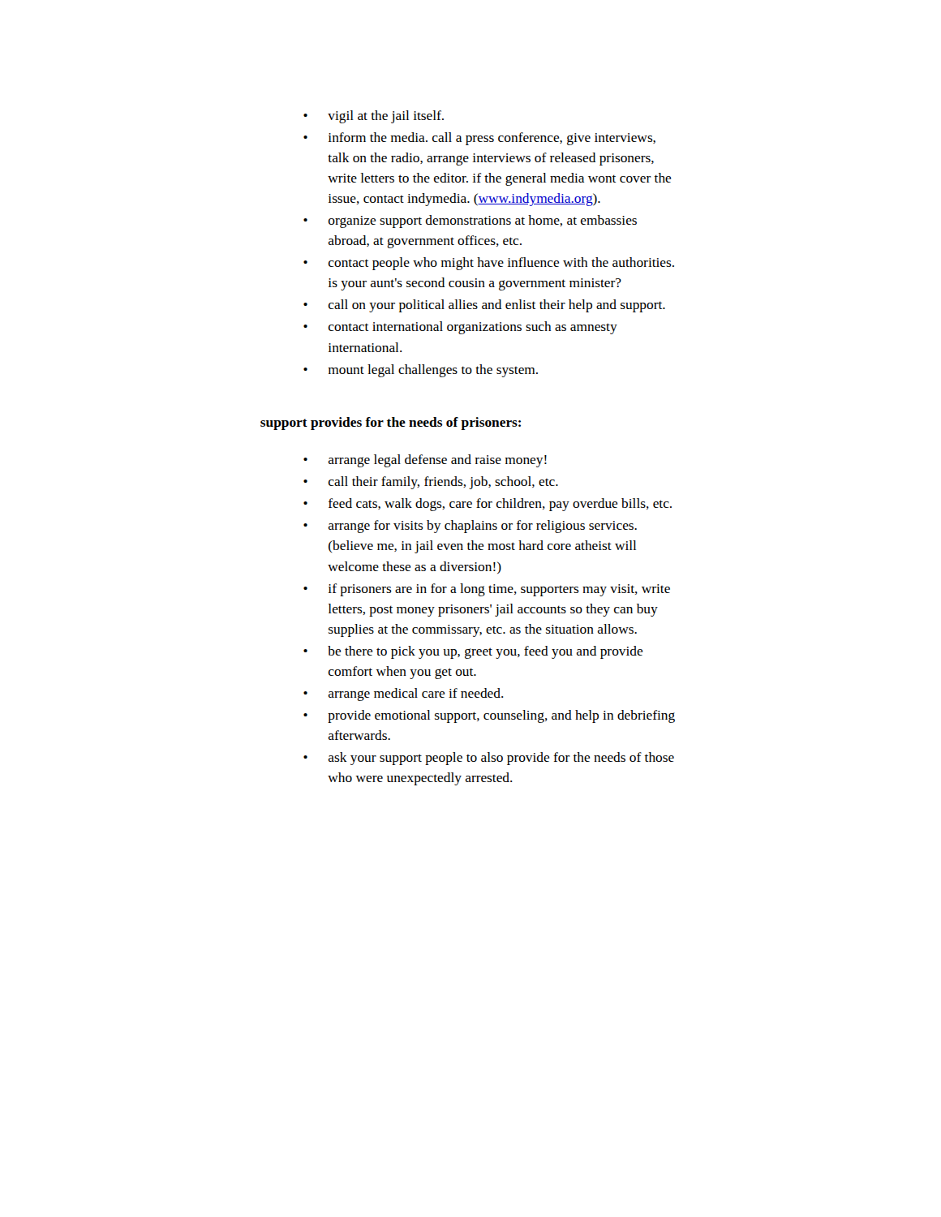vigil at the jail itself.
inform the media. call a press conference, give interviews, talk on the radio, arrange interviews of released prisoners, write letters to the editor. if the general media wont cover the issue, contact indymedia. (www.indymedia.org).
organize support demonstrations at home, at embassies abroad, at government offices, etc.
contact people who might have influence with the authorities. is your aunt's second cousin a government minister?
call on your political allies and enlist their help and support.
contact international organizations such as amnesty international.
mount legal challenges to the system.
support provides for the needs of prisoners:
arrange legal defense and raise money!
call their family, friends, job, school, etc.
feed cats, walk dogs, care for children, pay overdue bills, etc.
arrange for visits by chaplains or for religious services. (believe me, in jail even the most hard core atheist will welcome these as a diversion!)
if prisoners are in for a long time, supporters may visit, write letters, post money prisoners' jail accounts so they can buy supplies at the commissary, etc. as the situation allows.
be there to pick you up, greet you, feed you and provide comfort when you get out.
arrange medical care if needed.
provide emotional support, counseling, and help in debriefing afterwards.
ask your support people to also provide for the needs of those who were unexpectedly arrested.